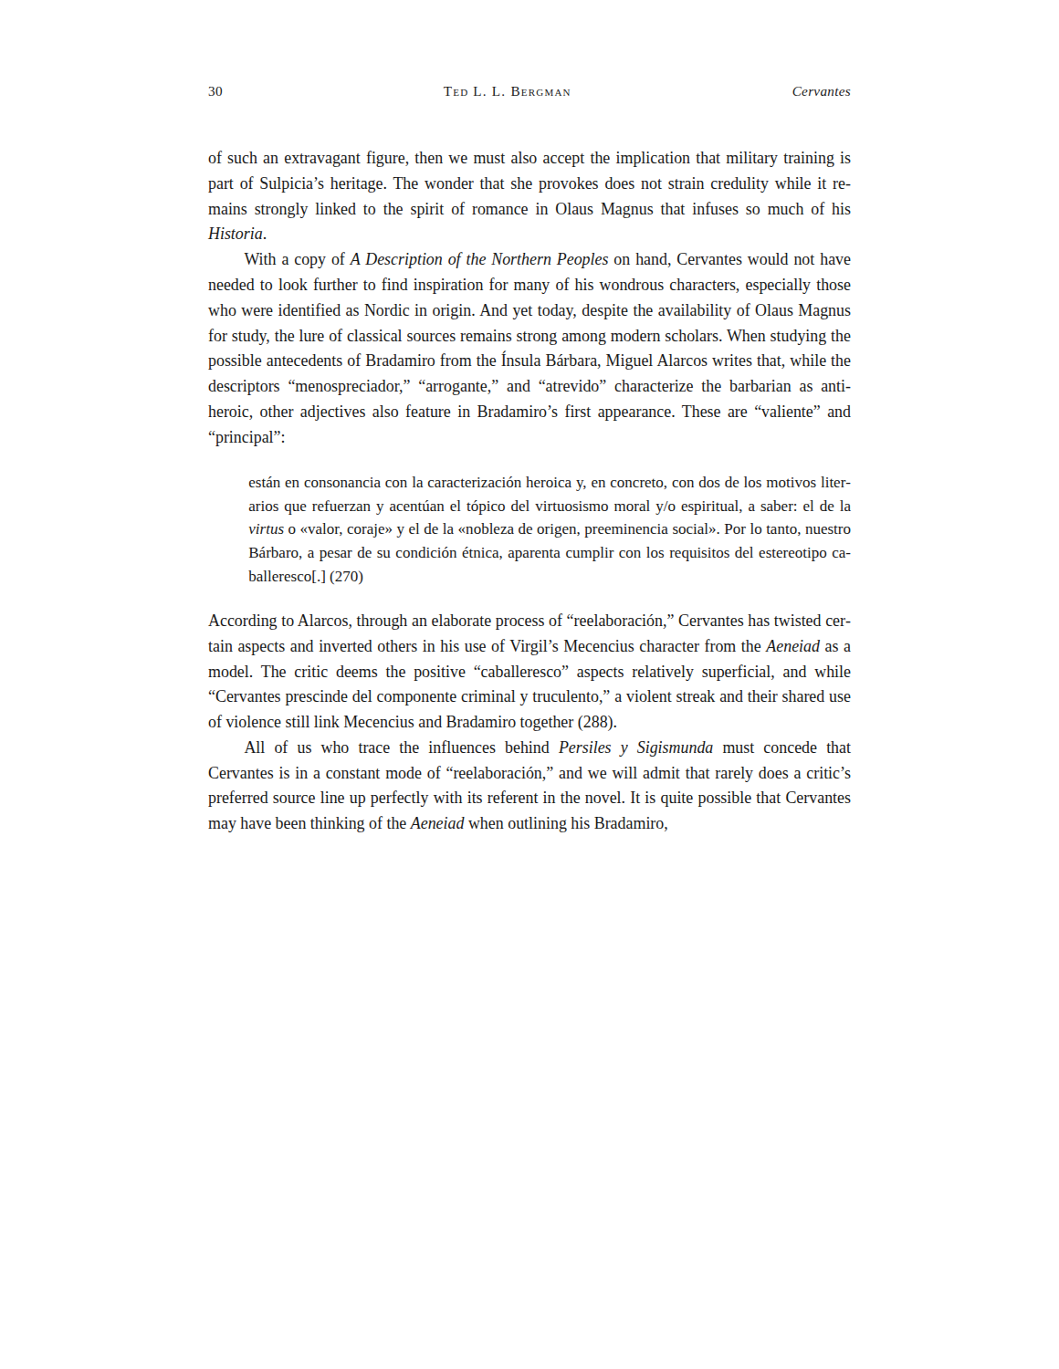30 Ted L. L. Bergman Cervantes
of such an extravagant figure, then we must also accept the implication that military training is part of Sulpicia’s heritage. The wonder that she provokes does not strain credulity while it remains strongly linked to the spirit of romance in Olaus Magnus that infuses so much of his Historia.
With a copy of A Description of the Northern Peoples on hand, Cervantes would not have needed to look further to find inspiration for many of his wondrous characters, especially those who were identified as Nordic in origin. And yet today, despite the availability of Olaus Magnus for study, the lure of classical sources remains strong among modern scholars. When studying the possible antecedents of Bradamiro from the Ínsula Bárbara, Miguel Alarcos writes that, while the descriptors “menospreciador,” “arrogante,” and “atrevido” characterize the barbarian as anti-heroic, other adjectives also feature in Bradamiro’s first appearance. These are “valiente” and “principal”:
están en consonancia con la caracterización heroica y, en concreto, con dos de los motivos literarios que refuerzan y acentúan el tópico del virtuosismo moral y/o espiritual, a saber: el de la virtus o «valor, coraje» y el de la «nobleza de origen, preeminencia social». Por lo tanto, nuestro Bárbaro, a pesar de su condición étnica, aparenta cumplir con los requisitos del estereotipo caballeresco[.] (270)
According to Alarcos, through an elaborate process of “reelaboración,” Cervantes has twisted certain aspects and inverted others in his use of Virgil’s Mecencius character from the Aeneiad as a model. The critic deems the positive “caballeresco” aspects relatively superficial, and while “Cervantes prescinde del componente criminal y truculento,” a violent streak and their shared use of violence still link Mecencius and Bradamiro together (288).
All of us who trace the influences behind Persiles y Sigismunda must concede that Cervantes is in a constant mode of “reelaboración,” and we will admit that rarely does a critic’s preferred source line up perfectly with its referent in the novel. It is quite possible that Cervantes may have been thinking of the Aeneiad when outlining his Bradamiro,